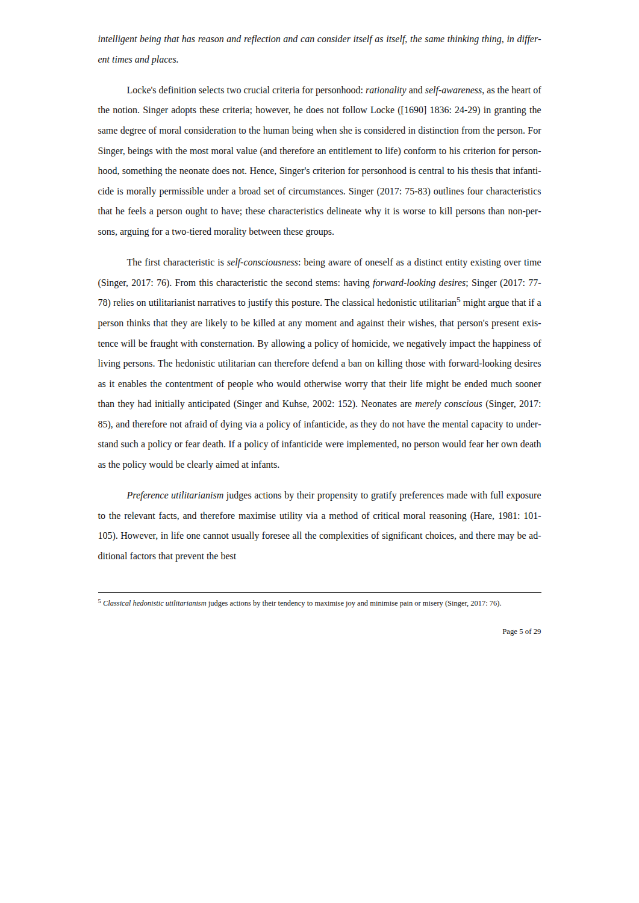intelligent being that has reason and reflection and can consider itself as itself, the same thinking thing, in different times and places.
Locke's definition selects two crucial criteria for personhood: rationality and self-awareness, as the heart of the notion. Singer adopts these criteria; however, he does not follow Locke ([1690] 1836: 24-29) in granting the same degree of moral consideration to the human being when she is considered in distinction from the person. For Singer, beings with the most moral value (and therefore an entitlement to life) conform to his criterion for personhood, something the neonate does not. Hence, Singer's criterion for personhood is central to his thesis that infanticide is morally permissible under a broad set of circumstances. Singer (2017: 75-83) outlines four characteristics that he feels a person ought to have; these characteristics delineate why it is worse to kill persons than non-persons, arguing for a two-tiered morality between these groups.
The first characteristic is self-consciousness: being aware of oneself as a distinct entity existing over time (Singer, 2017: 76). From this characteristic the second stems: having forward-looking desires; Singer (2017: 77-78) relies on utilitarianist narratives to justify this posture. The classical hedonistic utilitarian5 might argue that if a person thinks that they are likely to be killed at any moment and against their wishes, that person's present existence will be fraught with consternation. By allowing a policy of homicide, we negatively impact the happiness of living persons. The hedonistic utilitarian can therefore defend a ban on killing those with forward-looking desires as it enables the contentment of people who would otherwise worry that their life might be ended much sooner than they had initially anticipated (Singer and Kuhse, 2002: 152). Neonates are merely conscious (Singer, 2017: 85), and therefore not afraid of dying via a policy of infanticide, as they do not have the mental capacity to understand such a policy or fear death. If a policy of infanticide were implemented, no person would fear her own death as the policy would be clearly aimed at infants.
Preference utilitarianism judges actions by their propensity to gratify preferences made with full exposure to the relevant facts, and therefore maximise utility via a method of critical moral reasoning (Hare, 1981: 101-105). However, in life one cannot usually foresee all the complexities of significant choices, and there may be additional factors that prevent the best
5 Classical hedonistic utilitarianism judges actions by their tendency to maximise joy and minimise pain or misery (Singer, 2017: 76).
Page 5 of 29